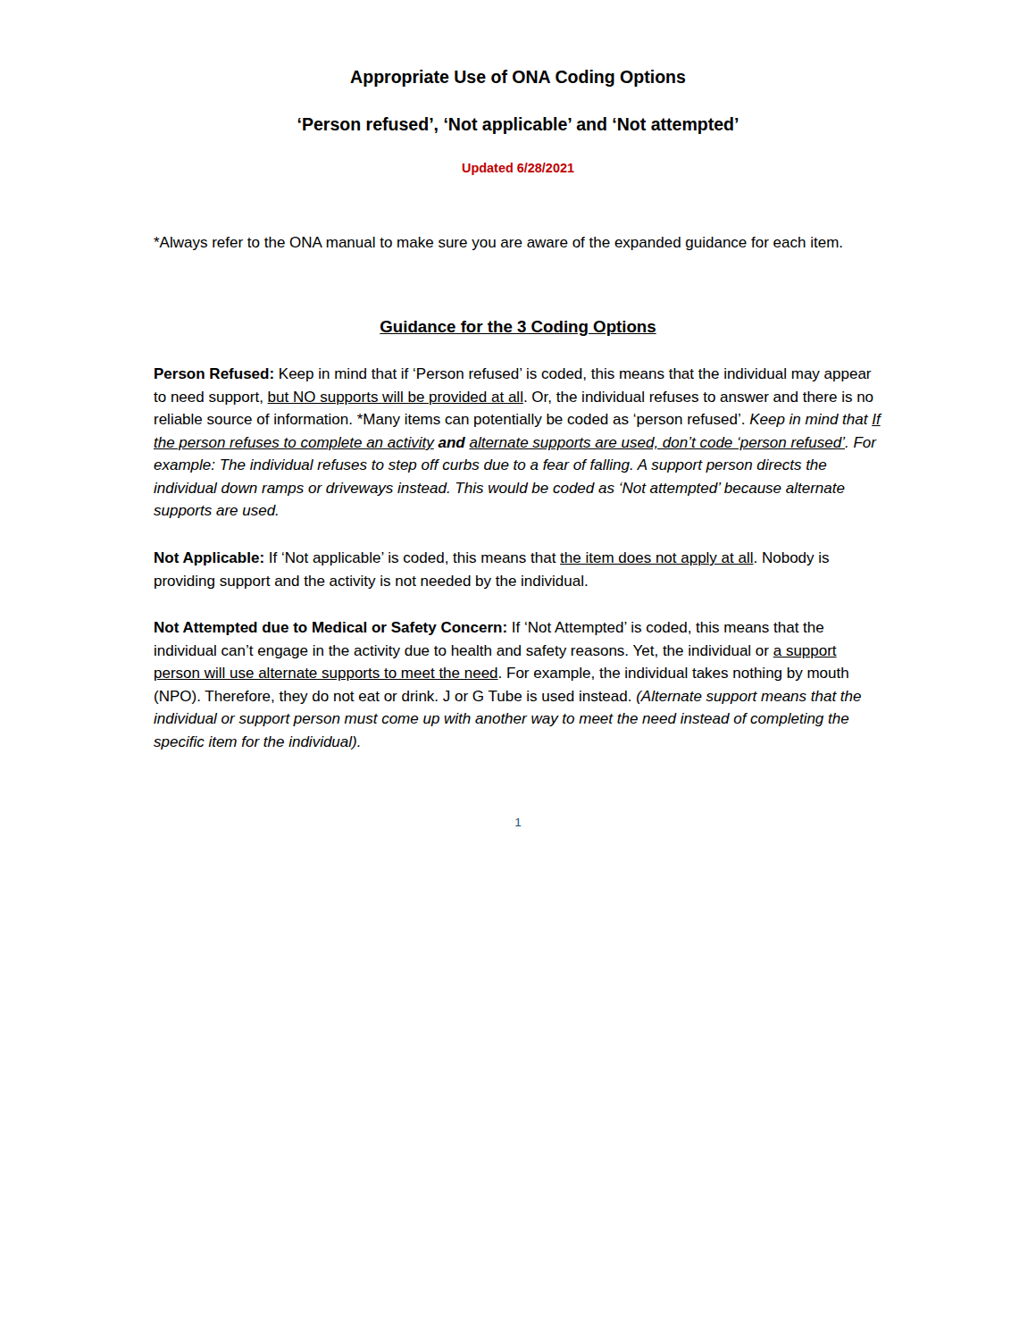Appropriate Use of ONA Coding Options
‘Person refused’, ‘Not applicable’ and ‘Not attempted’
Updated 6/28/2021
*Always refer to the ONA manual to make sure you are aware of the expanded guidance for each item.
Guidance for the 3 Coding Options
Person Refused: Keep in mind that if ‘Person refused’ is coded, this means that the individual may appear to need support, but NO supports will be provided at all. Or, the individual refuses to answer and there is no reliable source of information. *Many items can potentially be coded as ‘person refused’. Keep in mind that If the person refuses to complete an activity and alternate supports are used, don’t code ‘person refused’. For example: The individual refuses to step off curbs due to a fear of falling. A support person directs the individual down ramps or driveways instead. This would be coded as ‘Not attempted’ because alternate supports are used.
Not Applicable: If ‘Not applicable’ is coded, this means that the item does not apply at all. Nobody is providing support and the activity is not needed by the individual.
Not Attempted due to Medical or Safety Concern: If ‘Not Attempted’ is coded, this means that the individual can’t engage in the activity due to health and safety reasons. Yet, the individual or a support person will use alternate supports to meet the need. For example, the individual takes nothing by mouth (NPO). Therefore, they do not eat or drink. J or G Tube is used instead. (Alternate support means that the individual or support person must come up with another way to meet the need instead of completing the specific item for the individual).
1